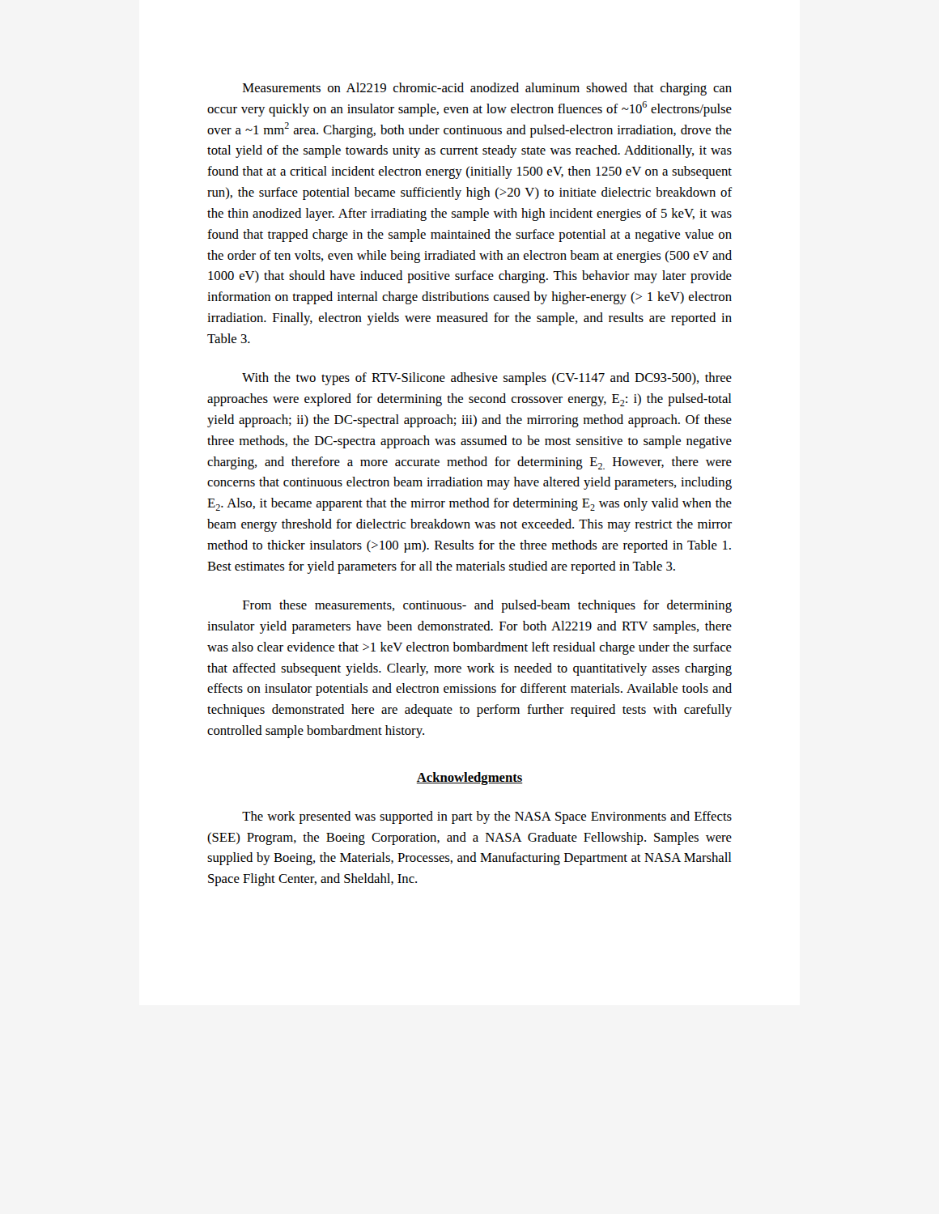Measurements on Al2219 chromic-acid anodized aluminum showed that charging can occur very quickly on an insulator sample, even at low electron fluences of ~106 electrons/pulse over a ~1 mm2 area. Charging, both under continuous and pulsed-electron irradiation, drove the total yield of the sample towards unity as current steady state was reached. Additionally, it was found that at a critical incident electron energy (initially 1500 eV, then 1250 eV on a subsequent run), the surface potential became sufficiently high (>20 V) to initiate dielectric breakdown of the thin anodized layer. After irradiating the sample with high incident energies of 5 keV, it was found that trapped charge in the sample maintained the surface potential at a negative value on the order of ten volts, even while being irradiated with an electron beam at energies (500 eV and 1000 eV) that should have induced positive surface charging. This behavior may later provide information on trapped internal charge distributions caused by higher-energy (> 1 keV) electron irradiation. Finally, electron yields were measured for the sample, and results are reported in Table 3.
With the two types of RTV-Silicone adhesive samples (CV-1147 and DC93-500), three approaches were explored for determining the second crossover energy, E2: i) the pulsed-total yield approach; ii) the DC-spectral approach; iii) and the mirroring method approach. Of these three methods, the DC-spectra approach was assumed to be most sensitive to sample negative charging, and therefore a more accurate method for determining E2. However, there were concerns that continuous electron beam irradiation may have altered yield parameters, including E2. Also, it became apparent that the mirror method for determining E2 was only valid when the beam energy threshold for dielectric breakdown was not exceeded. This may restrict the mirror method to thicker insulators (>100 µm). Results for the three methods are reported in Table 1. Best estimates for yield parameters for all the materials studied are reported in Table 3.
From these measurements, continuous- and pulsed-beam techniques for determining insulator yield parameters have been demonstrated. For both Al2219 and RTV samples, there was also clear evidence that >1 keV electron bombardment left residual charge under the surface that affected subsequent yields. Clearly, more work is needed to quantitatively asses charging effects on insulator potentials and electron emissions for different materials. Available tools and techniques demonstrated here are adequate to perform further required tests with carefully controlled sample bombardment history.
Acknowledgments
The work presented was supported in part by the NASA Space Environments and Effects (SEE) Program, the Boeing Corporation, and a NASA Graduate Fellowship. Samples were supplied by Boeing, the Materials, Processes, and Manufacturing Department at NASA Marshall Space Flight Center, and Sheldahl, Inc.